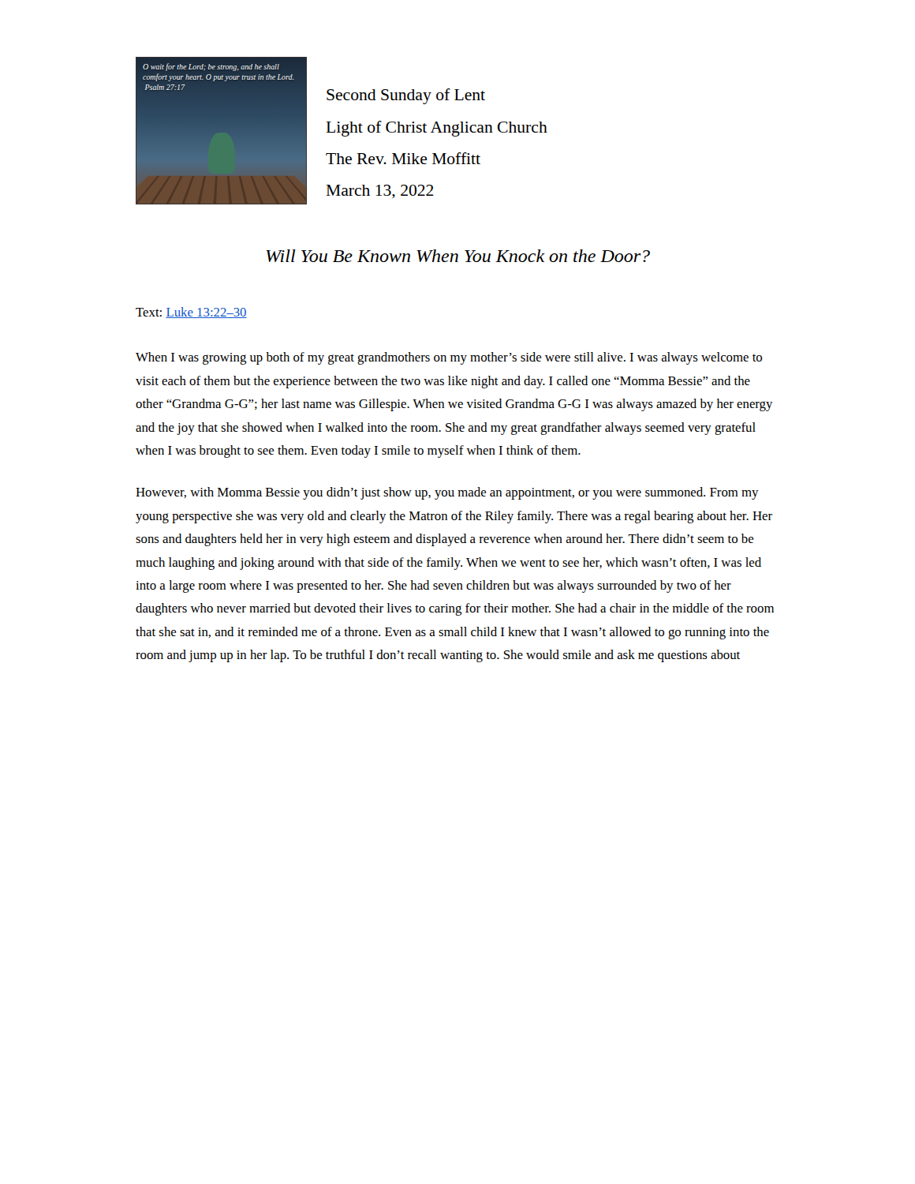O wait for the Lord; be strong, and he shall comfort your heart. O put your trust in the Lord. Psalm 27:17
Second Sunday of Lent
Light of Christ Anglican Church
The Rev. Mike Moffitt
March 13, 2022
Will You Be Known When You Knock on the Door?
Text: Luke 13:22–30
When I was growing up both of my great grandmothers on my mother’s side were still alive. I was always welcome to visit each of them but the experience between the two was like night and day. I called one “Momma Bessie” and the other “Grandma G-G”; her last name was Gillespie. When we visited Grandma G-G I was always amazed by her energy and the joy that she showed when I walked into the room. She and my great grandfather always seemed very grateful when I was brought to see them. Even today I smile to myself when I think of them.
However, with Momma Bessie you didn’t just show up, you made an appointment, or you were summoned. From my young perspective she was very old and clearly the Matron of the Riley family. There was a regal bearing about her. Her sons and daughters held her in very high esteem and displayed a reverence when around her. There didn’t seem to be much laughing and joking around with that side of the family. When we went to see her, which wasn’t often, I was led into a large room where I was presented to her. She had seven children but was always surrounded by two of her daughters who never married but devoted their lives to caring for their mother. She had a chair in the middle of the room that she sat in, and it reminded me of a throne. Even as a small child I knew that I wasn’t allowed to go running into the room and jump up in her lap. To be truthful I don’t recall wanting to. She would smile and ask me questions about